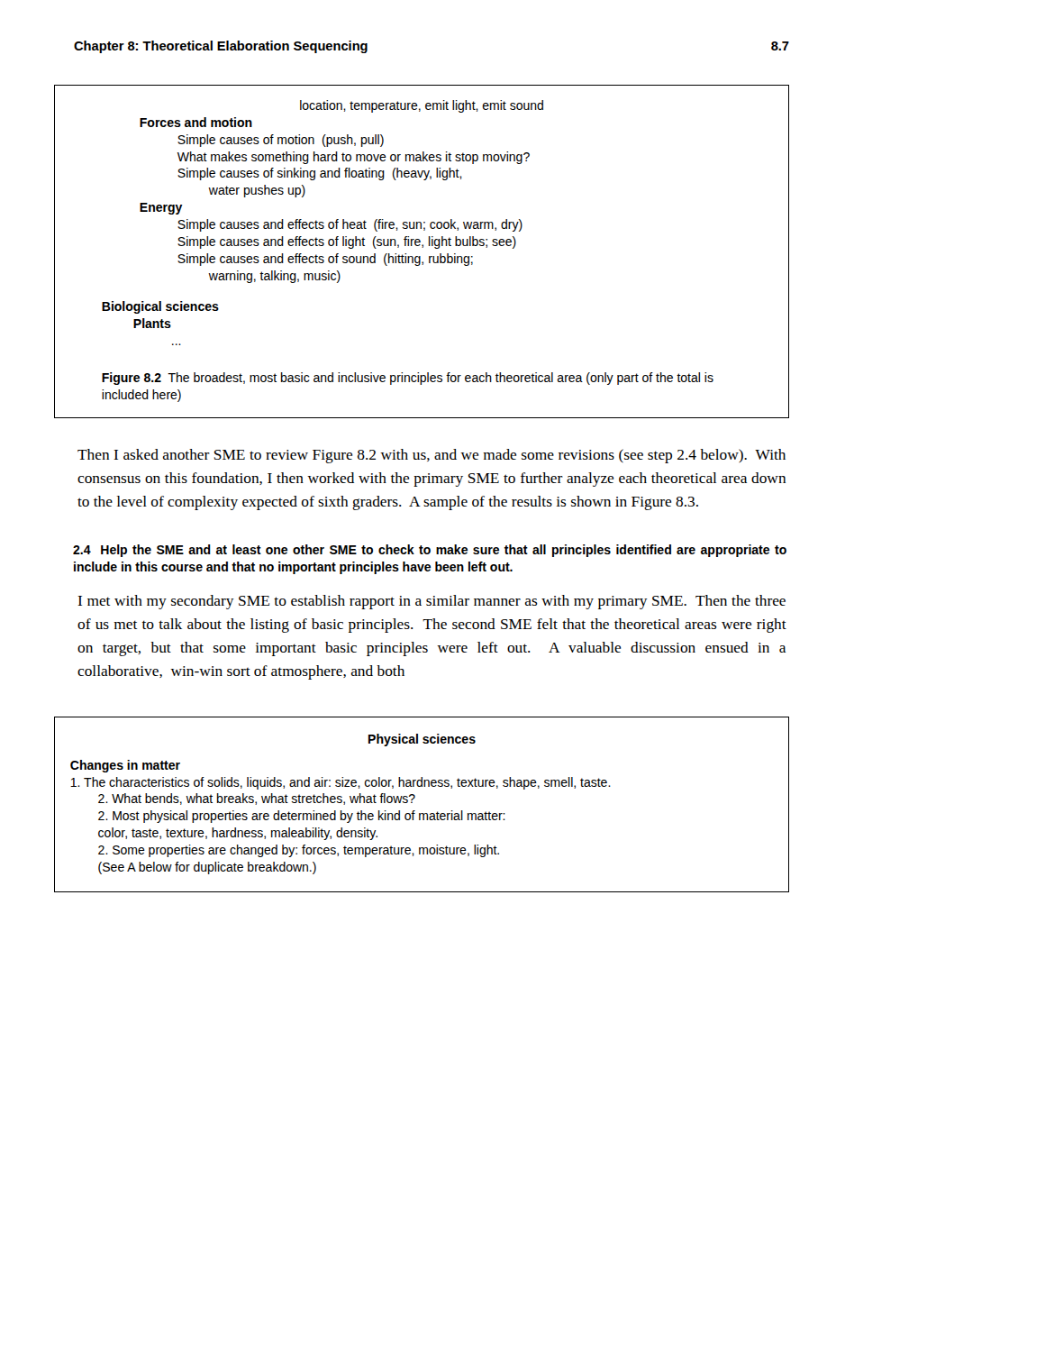Chapter 8: Theoretical Elaboration Sequencing 8.7
location, temperature, emit light, emit sound
Forces and motion
Simple causes of motion (push, pull)
What makes something hard to move or makes it stop moving?
Simple causes of sinking and floating (heavy, light,
water pushes up)
Energy
Simple causes and effects of heat (fire, sun; cook, warm, dry)
Simple causes and effects of light (sun, fire, light bulbs; see)
Simple causes and effects of sound (hitting, rubbing;
warning, talking, music)
Biological sciences
Plants
...
Figure 8.2 The broadest, most basic and inclusive principles for each theoretical area (only part of the total is included here)
Then I asked another SME to review Figure 8.2 with us, and we made some revisions (see step 2.4 below). With consensus on this foundation, I then worked with the primary SME to further analyze each theoretical area down to the level of complexity expected of sixth graders. A sample of the results is shown in Figure 8.3.
2.4 Help the SME and at least one other SME to check to make sure that all principles identified are appropriate to include in this course and that no important principles have been left out.
I met with my secondary SME to establish rapport in a similar manner as with my primary SME. Then the three of us met to talk about the listing of basic principles. The second SME felt that the theoretical areas were right on target, but that some important basic principles were left out. A valuable discussion ensued in a collaborative, win-win sort of atmosphere, and both
Physical sciences
Changes in matter
1. The characteristics of solids, liquids, and air: size, color, hardness, texture, shape, smell, taste.
2. What bends, what breaks, what stretches, what flows?
2. Most physical properties are determined by the kind of material matter:
color, taste, texture, hardness, maleability, density.
2. Some properties are changed by: forces, temperature, moisture, light.
(See A below for duplicate breakdown.)